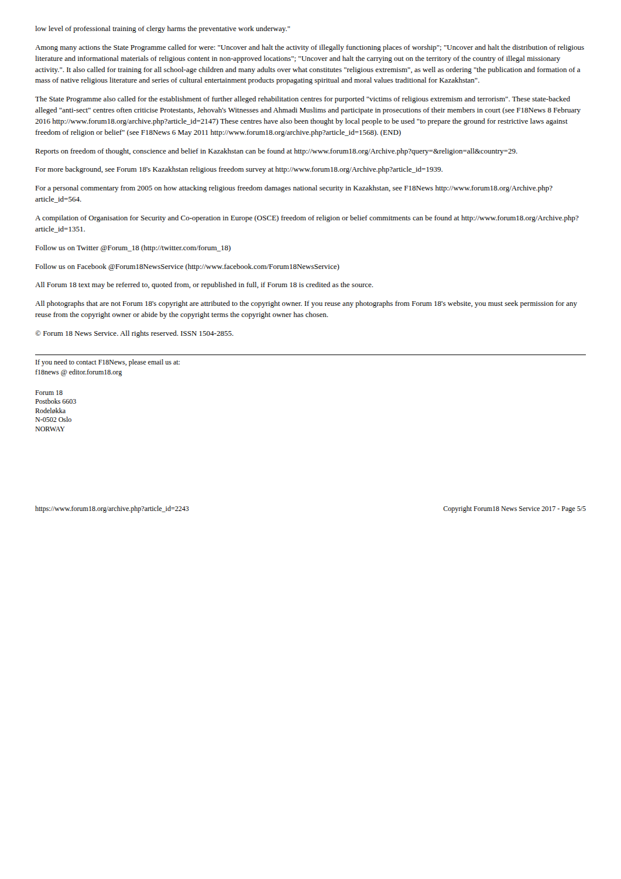low level of professional training of clergy harms the preventative work underway."
Among many actions the State Programme called for were: "Uncover and halt the activity of illegally functioning places of worship"; "Uncover and halt the distribution of religious literature and informational materials of religious content in non-approved locations"; "Uncover and halt the carrying out on the territory of the country of illegal missionary activity.". It also called for training for all school-age children and many adults over what constitutes "religious extremism", as well as ordering "the publication and formation of a mass of native religious literature and series of cultural entertainment products propagating spiritual and moral values traditional for Kazakhstan".
The State Programme also called for the establishment of further alleged rehabilitation centres for purported "victims of religious extremism and terrorism". These state-backed alleged "anti-sect" centres often criticise Protestants, Jehovah's Witnesses and Ahmadi Muslims and participate in prosecutions of their members in court (see F18News 8 February 2016 http://www.forum18.org/archive.php?article_id=2147) These centres have also been thought by local people to be used "to prepare the ground for restrictive laws against freedom of religion or belief" (see F18News 6 May 2011 http://www.forum18.org/archive.php?article_id=1568). (END)
Reports on freedom of thought, conscience and belief in Kazakhstan can be found at http://www.forum18.org/Archive.php?query=&religion=all&country=29.
For more background, see Forum 18's Kazakhstan religious freedom survey at http://www.forum18.org/Archive.php?article_id=1939.
For a personal commentary from 2005 on how attacking religious freedom damages national security in Kazakhstan, see F18News http://www.forum18.org/Archive.php?article_id=564.
A compilation of Organisation for Security and Co-operation in Europe (OSCE) freedom of religion or belief commitments can be found at http://www.forum18.org/Archive.php?article_id=1351.
Follow us on Twitter @Forum_18 (http://twitter.com/forum_18)
Follow us on Facebook @Forum18NewsService (http://www.facebook.com/Forum18NewsService)
All Forum 18 text may be referred to, quoted from, or republished in full, if Forum 18 is credited as the source.
All photographs that are not Forum 18's copyright are attributed to the copyright owner. If you reuse any photographs from Forum 18's website, you must seek permission for any reuse from the copyright owner or abide by the copyright terms the copyright owner has chosen.
© Forum 18 News Service. All rights reserved. ISSN 1504-2855.
If you need to contact F18News, please email us at:
f18news @ editor.forum18.org
Forum 18
Postboks 6603
Rodeløkka
N-0502 Oslo
NORWAY
https://www.forum18.org/archive.php?article_id=2243
Copyright Forum18 News Service 2017 - Page 5/5